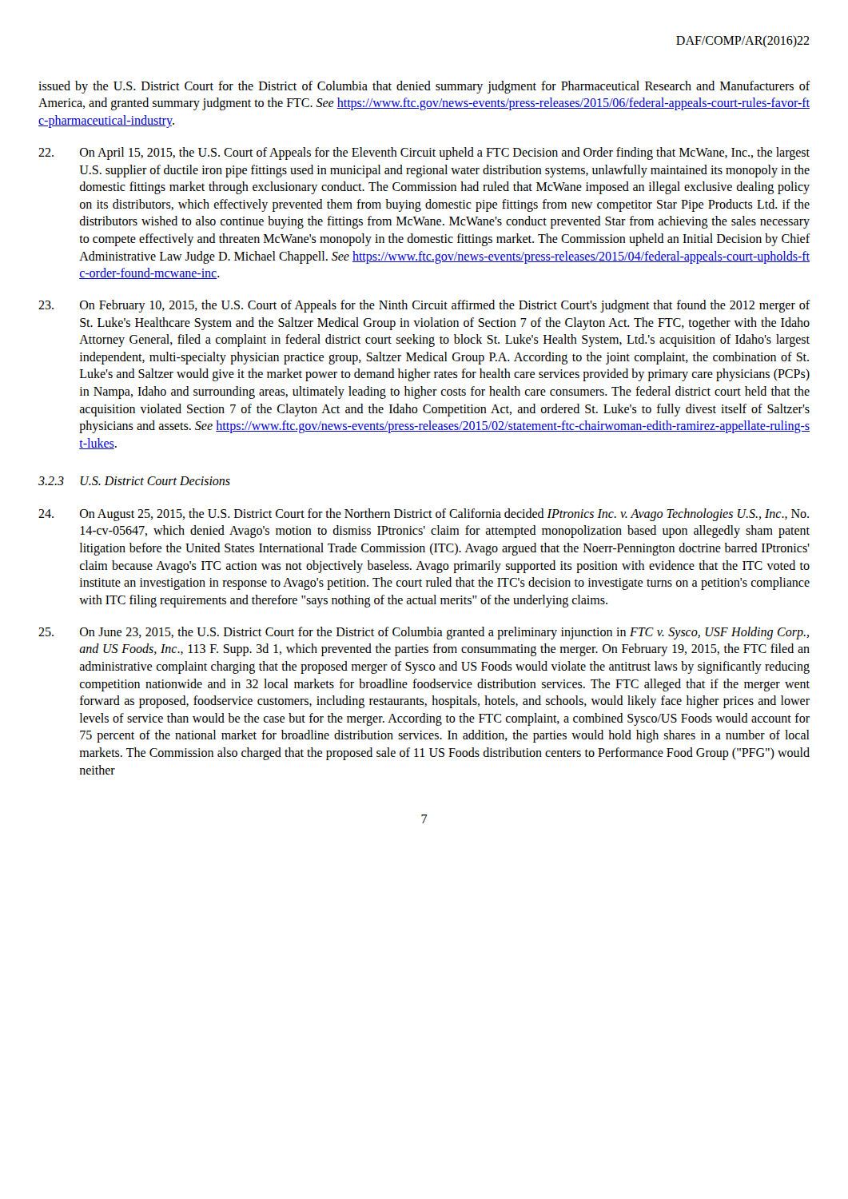DAF/COMP/AR(2016)22
issued by the U.S. District Court for the District of Columbia that denied summary judgment for Pharmaceutical Research and Manufacturers of America, and granted summary judgment to the FTC. See https://www.ftc.gov/news-events/press-releases/2015/06/federal-appeals-court-rules-favor-ftc-pharmaceutical-industry.
22.
On April 15, 2015, the U.S. Court of Appeals for the Eleventh Circuit upheld a FTC Decision and Order finding that McWane, Inc., the largest U.S. supplier of ductile iron pipe fittings used in municipal and regional water distribution systems, unlawfully maintained its monopoly in the domestic fittings market through exclusionary conduct. The Commission had ruled that McWane imposed an illegal exclusive dealing policy on its distributors, which effectively prevented them from buying domestic pipe fittings from new competitor Star Pipe Products Ltd. if the distributors wished to also continue buying the fittings from McWane. McWane's conduct prevented Star from achieving the sales necessary to compete effectively and threaten McWane's monopoly in the domestic fittings market. The Commission upheld an Initial Decision by Chief Administrative Law Judge D. Michael Chappell. See https://www.ftc.gov/news-events/press-releases/2015/04/federal-appeals-court-upholds-ftc-order-found-mcwane-inc.
23.
On February 10, 2015, the U.S. Court of Appeals for the Ninth Circuit affirmed the District Court's judgment that found the 2012 merger of St. Luke's Healthcare System and the Saltzer Medical Group in violation of Section 7 of the Clayton Act. The FTC, together with the Idaho Attorney General, filed a complaint in federal district court seeking to block St. Luke's Health System, Ltd.'s acquisition of Idaho's largest independent, multi-specialty physician practice group, Saltzer Medical Group P.A. According to the joint complaint, the combination of St. Luke's and Saltzer would give it the market power to demand higher rates for health care services provided by primary care physicians (PCPs) in Nampa, Idaho and surrounding areas, ultimately leading to higher costs for health care consumers. The federal district court held that the acquisition violated Section 7 of the Clayton Act and the Idaho Competition Act, and ordered St. Luke's to fully divest itself of Saltzer's physicians and assets. See https://www.ftc.gov/news-events/press-releases/2015/02/statement-ftc-chairwoman-edith-ramirez-appellate-ruling-st-lukes.
3.2.3 U.S. District Court Decisions
24.
On August 25, 2015, the U.S. District Court for the Northern District of California decided IPtronics Inc. v. Avago Technologies U.S., Inc., No. 14-cv-05647, which denied Avago's motion to dismiss IPtronics' claim for attempted monopolization based upon allegedly sham patent litigation before the United States International Trade Commission (ITC). Avago argued that the Noerr-Pennington doctrine barred IPtronics' claim because Avago's ITC action was not objectively baseless. Avago primarily supported its position with evidence that the ITC voted to institute an investigation in response to Avago's petition. The court ruled that the ITC's decision to investigate turns on a petition's compliance with ITC filing requirements and therefore "says nothing of the actual merits" of the underlying claims.
25.
On June 23, 2015, the U.S. District Court for the District of Columbia granted a preliminary injunction in FTC v. Sysco, USF Holding Corp., and US Foods, Inc., 113 F. Supp. 3d 1, which prevented the parties from consummating the merger. On February 19, 2015, the FTC filed an administrative complaint charging that the proposed merger of Sysco and US Foods would violate the antitrust laws by significantly reducing competition nationwide and in 32 local markets for broadline foodservice distribution services. The FTC alleged that if the merger went forward as proposed, foodservice customers, including restaurants, hospitals, hotels, and schools, would likely face higher prices and lower levels of service than would be the case but for the merger. According to the FTC complaint, a combined Sysco/US Foods would account for 75 percent of the national market for broadline distribution services. In addition, the parties would hold high shares in a number of local markets. The Commission also charged that the proposed sale of 11 US Foods distribution centers to Performance Food Group ("PFG") would neither
7